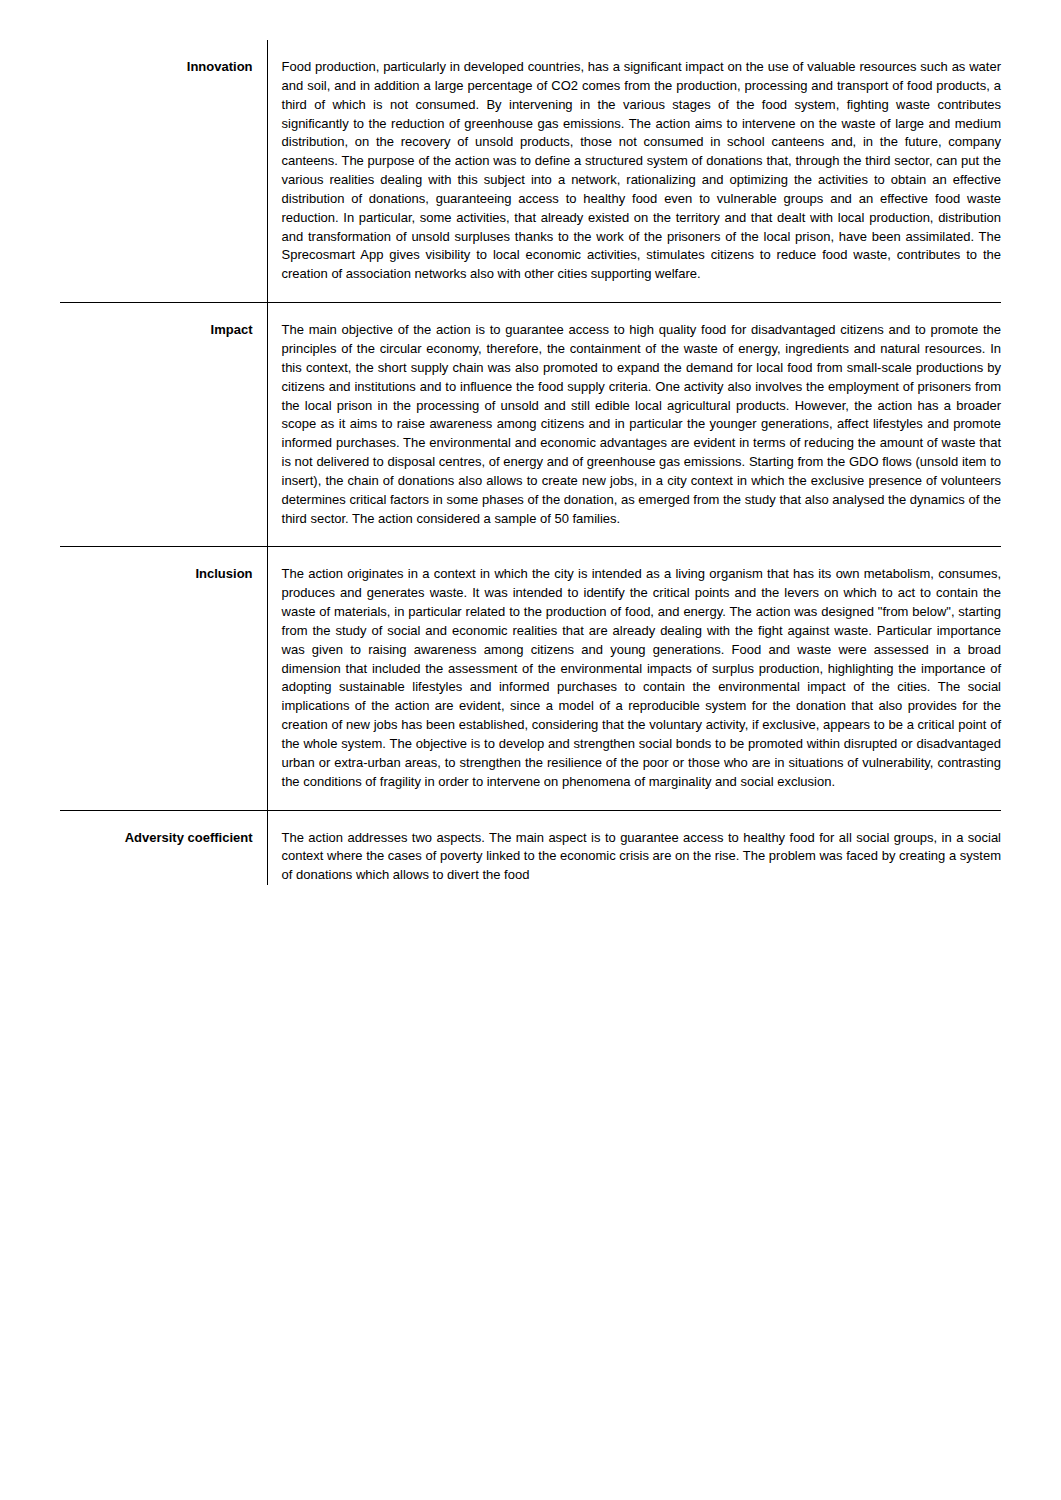| Innovation | Food production, particularly in developed countries, has a significant impact on the use of valuable resources such as water and soil, and in addition a large percentage of CO2 comes from the production, processing and transport of food products, a third of which is not consumed. By intervening in the various stages of the food system, fighting waste contributes significantly to the reduction of greenhouse gas emissions. The action aims to intervene on the waste of large and medium distribution, on the recovery of unsold products, those not consumed in school canteens and, in the future, company canteens. The purpose of the action was to define a structured system of donations that, through the third sector, can put the various realities dealing with this subject into a network, rationalizing and optimizing the activities to obtain an effective distribution of donations, guaranteeing access to healthy food even to vulnerable groups and an effective food waste reduction. In particular, some activities, that already existed on the territory and that dealt with local production, distribution and transformation of unsold surpluses thanks to the work of the prisoners of the local prison, have been assimilated. The Sprecosmart App gives visibility to local economic activities, stimulates citizens to reduce food waste, contributes to the creation of association networks also with other cities supporting welfare. |
| Impact | The main objective of the action is to guarantee access to high quality food for disadvantaged citizens and to promote the principles of the circular economy, therefore, the containment of the waste of energy, ingredients and natural resources. In this context, the short supply chain was also promoted to expand the demand for local food from small-scale productions by citizens and institutions and to influence the food supply criteria. One activity also involves the employment of prisoners from the local prison in the processing of unsold and still edible local agricultural products. However, the action has a broader scope as it aims to raise awareness among citizens and in particular the younger generations, affect lifestyles and promote informed purchases. The environmental and economic advantages are evident in terms of reducing the amount of waste that is not delivered to disposal centres, of energy and of greenhouse gas emissions. Starting from the GDO flows (unsold item to insert), the chain of donations also allows to create new jobs, in a city context in which the exclusive presence of volunteers determines critical factors in some phases of the donation, as emerged from the study that also analysed the dynamics of the third sector. The action considered a sample of 50 families. |
| Inclusion | The action originates in a context in which the city is intended as a living organism that has its own metabolism, consumes, produces and generates waste. It was intended to identify the critical points and the levers on which to act to contain the waste of materials, in particular related to the production of food, and energy. The action was designed "from below", starting from the study of social and economic realities that are already dealing with the fight against waste. Particular importance was given to raising awareness among citizens and young generations. Food and waste were assessed in a broad dimension that included the assessment of the environmental impacts of surplus production, highlighting the importance of adopting sustainable lifestyles and informed purchases to contain the environmental impact of the cities. The social implications of the action are evident, since a model of a reproducible system for the donation that also provides for the creation of new jobs has been established, considering that the voluntary activity, if exclusive, appears to be a critical point of the whole system. The objective is to develop and strengthen social bonds to be promoted within disrupted or disadvantaged urban or extra-urban areas, to strengthen the resilience of the poor or those who are in situations of vulnerability, contrasting the conditions of fragility in order to intervene on phenomena of marginality and social exclusion. |
| Adversity coefficient | The action addresses two aspects. The main aspect is to guarantee access to healthy food for all social groups, in a social context where the cases of poverty linked to the economic crisis are on the rise. The problem was faced by creating a system of donations which allows to divert the food |